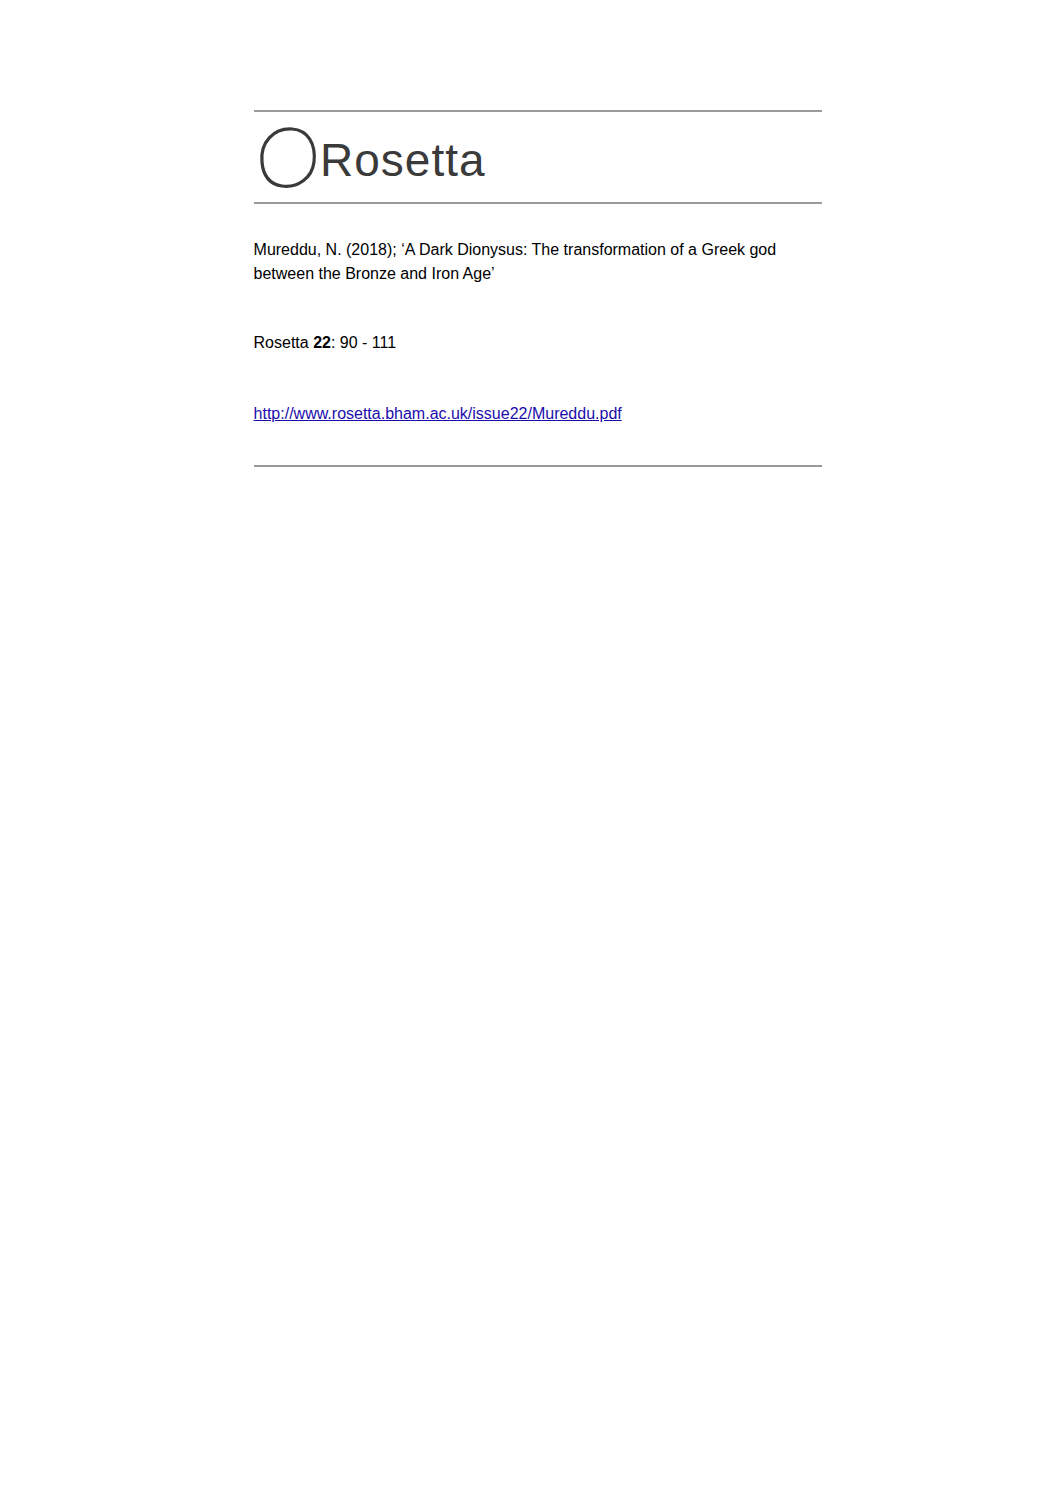Rosetta Rosetta
Mureddu, N. (2018); ‘A Dark Dionysus: The transformation of a Greek god between the Bronze and Iron Age’
Rosetta 22: 90 - 111
http://www.rosetta.bham.ac.uk/issue22/Mureddu.pdf